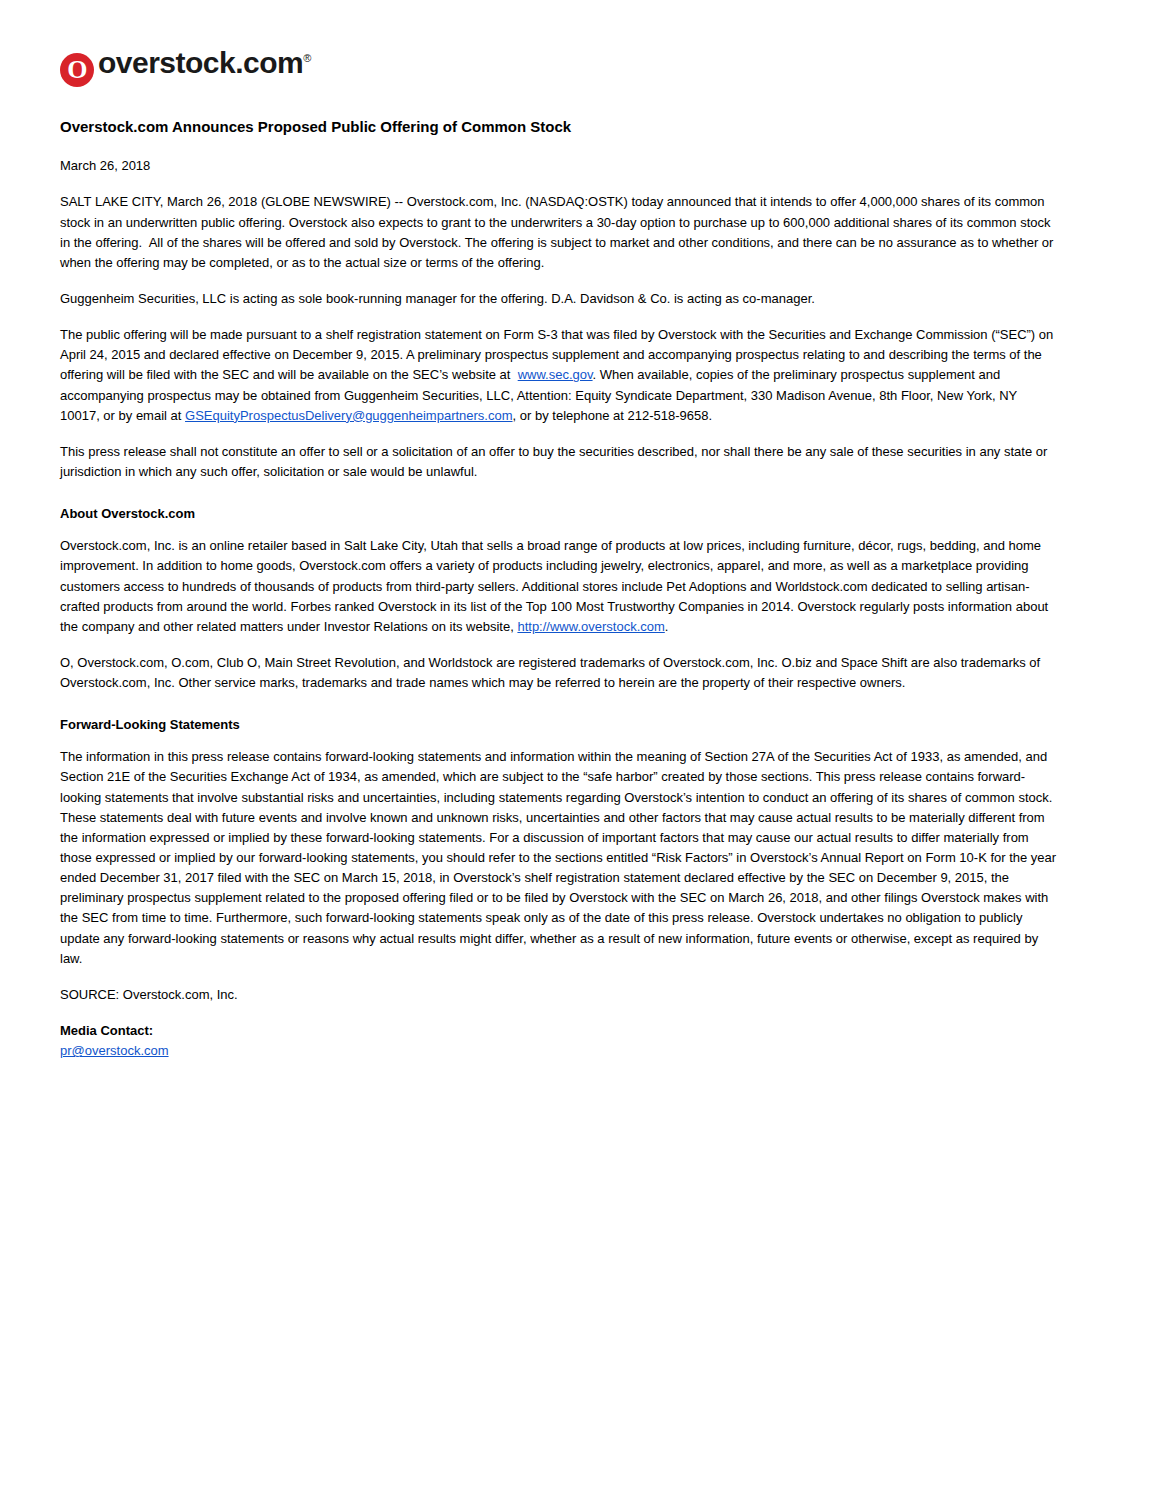Ooverstock.com®
Overstock.com Announces Proposed Public Offering of Common Stock
March 26, 2018
SALT LAKE CITY, March 26, 2018 (GLOBE NEWSWIRE) -- Overstock.com, Inc. (NASDAQ:OSTK) today announced that it intends to offer 4,000,000 shares of its common stock in an underwritten public offering. Overstock also expects to grant to the underwriters a 30-day option to purchase up to 600,000 additional shares of its common stock in the offering. All of the shares will be offered and sold by Overstock. The offering is subject to market and other conditions, and there can be no assurance as to whether or when the offering may be completed, or as to the actual size or terms of the offering.
Guggenheim Securities, LLC is acting as sole book-running manager for the offering. D.A. Davidson & Co. is acting as co-manager.
The public offering will be made pursuant to a shelf registration statement on Form S-3 that was filed by Overstock with the Securities and Exchange Commission (“SEC”) on April 24, 2015 and declared effective on December 9, 2015. A preliminary prospectus supplement and accompanying prospectus relating to and describing the terms of the offering will be filed with the SEC and will be available on the SEC’s website at www.sec.gov. When available, copies of the preliminary prospectus supplement and accompanying prospectus may be obtained from Guggenheim Securities, LLC, Attention: Equity Syndicate Department, 330 Madison Avenue, 8th Floor, New York, NY 10017, or by email at GSEquityProspectusDelivery@guggenheimpartners.com, or by telephone at 212-518-9658.
This press release shall not constitute an offer to sell or a solicitation of an offer to buy the securities described, nor shall there be any sale of these securities in any state or jurisdiction in which any such offer, solicitation or sale would be unlawful.
About Overstock.com
Overstock.com, Inc. is an online retailer based in Salt Lake City, Utah that sells a broad range of products at low prices, including furniture, décor, rugs, bedding, and home improvement. In addition to home goods, Overstock.com offers a variety of products including jewelry, electronics, apparel, and more, as well as a marketplace providing customers access to hundreds of thousands of products from third-party sellers. Additional stores include Pet Adoptions and Worldstock.com dedicated to selling artisan-crafted products from around the world. Forbes ranked Overstock in its list of the Top 100 Most Trustworthy Companies in 2014. Overstock regularly posts information about the company and other related matters under Investor Relations on its website, http://www.overstock.com.
O, Overstock.com, O.com, Club O, Main Street Revolution, and Worldstock are registered trademarks of Overstock.com, Inc. O.biz and Space Shift are also trademarks of Overstock.com, Inc. Other service marks, trademarks and trade names which may be referred to herein are the property of their respective owners.
Forward-Looking Statements
The information in this press release contains forward-looking statements and information within the meaning of Section 27A of the Securities Act of 1933, as amended, and Section 21E of the Securities Exchange Act of 1934, as amended, which are subject to the “safe harbor” created by those sections. This press release contains forward-looking statements that involve substantial risks and uncertainties, including statements regarding Overstock’s intention to conduct an offering of its shares of common stock. These statements deal with future events and involve known and unknown risks, uncertainties and other factors that may cause actual results to be materially different from the information expressed or implied by these forward-looking statements. For a discussion of important factors that may cause our actual results to differ materially from those expressed or implied by our forward-looking statements, you should refer to the sections entitled “Risk Factors” in Overstock’s Annual Report on Form 10-K for the year ended December 31, 2017 filed with the SEC on March 15, 2018, in Overstock’s shelf registration statement declared effective by the SEC on December 9, 2015, the preliminary prospectus supplement related to the proposed offering filed or to be filed by Overstock with the SEC on March 26, 2018, and other filings Overstock makes with the SEC from time to time. Furthermore, such forward-looking statements speak only as of the date of this press release. Overstock undertakes no obligation to publicly update any forward-looking statements or reasons why actual results might differ, whether as a result of new information, future events or otherwise, except as required by law.
SOURCE: Overstock.com, Inc.
Media Contact:
pr@overstock.com